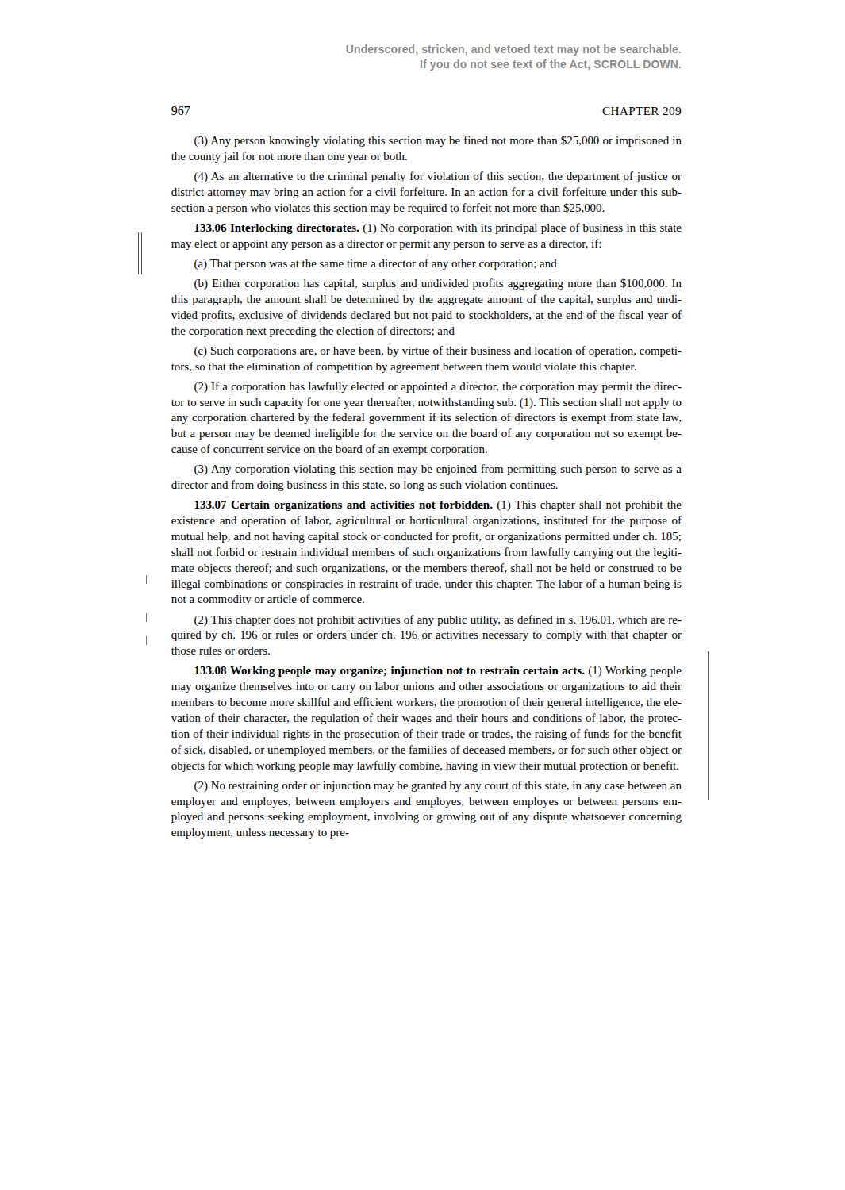Underscored, stricken, and vetoed text may not be searchable.
If you do not see text of the Act, SCROLL DOWN.
967
CHAPTER 209
(3) Any person knowingly violating this section may be fined not more than $25,000 or imprisoned in the county jail for not more than one year or both.
(4) As an alternative to the criminal penalty for violation of this section, the department of justice or district attorney may bring an action for a civil forfeiture. In an action for a civil forfeiture under this subsection a person who violates this section may be required to forfeit not more than $25,000.
133.06 Interlocking directorates. (1) No corporation with its principal place of business in this state may elect or appoint any person as a director or permit any person to serve as a director, if:
(a) That person was at the same time a director of any other corporation; and
(b) Either corporation has capital, surplus and undivided profits aggregating more than $100,000. In this paragraph, the amount shall be determined by the aggregate amount of the capital, surplus and undivided profits, exclusive of dividends declared but not paid to stockholders, at the end of the fiscal year of the corporation next preceding the election of directors; and
(c) Such corporations are, or have been, by virtue of their business and location of operation, competitors, so that the elimination of competition by agreement between them would violate this chapter.
(2) If a corporation has lawfully elected or appointed a director, the corporation may permit the director to serve in such capacity for one year thereafter, notwithstanding sub. (1). This section shall not apply to any corporation chartered by the federal government if its selection of directors is exempt from state law, but a person may be deemed ineligible for the service on the board of any corporation not so exempt because of concurrent service on the board of an exempt corporation.
(3) Any corporation violating this section may be enjoined from permitting such person to serve as a director and from doing business in this state, so long as such violation continues.
133.07 Certain organizations and activities not forbidden. (1) This chapter shall not prohibit the existence and operation of labor, agricultural or horticultural organizations, instituted for the purpose of mutual help, and not having capital stock or conducted for profit, or organizations permitted under ch. 185; shall not forbid or restrain individual members of such organizations from lawfully carrying out the legitimate objects thereof; and such organizations, or the members thereof, shall not be held or construed to be illegal combinations or conspiracies in restraint of trade, under this chapter. The labor of a human being is not a commodity or article of commerce.
(2) This chapter does not prohibit activities of any public utility, as defined in s. 196.01, which are required by ch. 196 or rules or orders under ch. 196 or activities necessary to comply with that chapter or those rules or orders.
133.08 Working people may organize; injunction not to restrain certain acts. (1) Working people may organize themselves into or carry on labor unions and other associations or organizations to aid their members to become more skillful and efficient workers, the promotion of their general intelligence, the elevation of their character, the regulation of their wages and their hours and conditions of labor, the protection of their individual rights in the prosecution of their trade or trades, the raising of funds for the benefit of sick, disabled, or unemployed members, or the families of deceased members, or for such other object or objects for which working people may lawfully combine, having in view their mutual protection or benefit.
(2) No restraining order or injunction may be granted by any court of this state, in any case between an employer and employes, between employers and employes, between employes or between persons employed and persons seeking employment, involving or growing out of any dispute whatsoever concerning employment, unless necessary to pre-